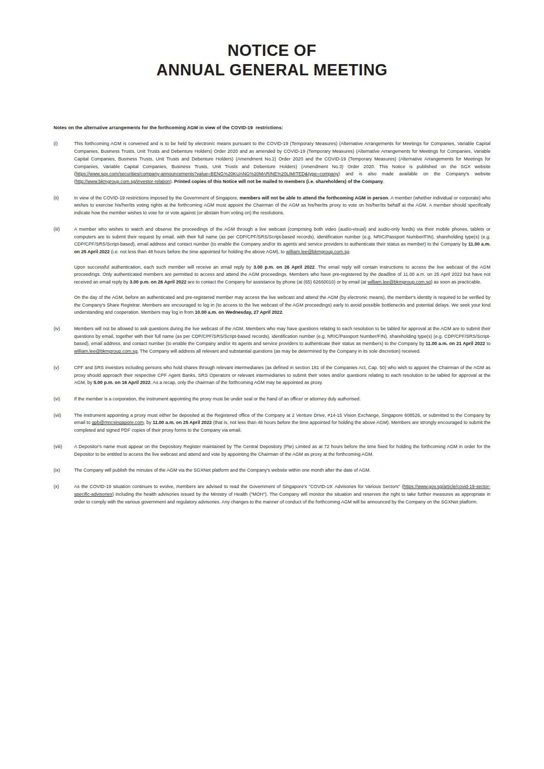NOTICE OF
ANNUAL GENERAL MEETING
Notes on the alternative arrangements for the forthcoming AGM in view of the COVID-19 restrictions:
(i)
This forthcoming AGM is convened and is to be held by electronic means pursuant to the COVID-19 (Temporary Measures) (Alternative Arrangements for Meetings for Companies, Variable Capital Companies, Business Trusts, Unit Trusts and Debenture Holders) Order 2020 and as amended by COVID-19 (Temporary Measures) (Alternative Arrangements for Meetings for Companies, Variable Capital Companies, Business Trusts, Unit Trusts and Debenture Holders) (Amendment No.2) Order 2020 and the COVID-19 (Temporary Measures) (Alternative Arrangements for Meetings for Companies, Variable Capital Companies, Business Trusts, Unit Trusts and Debenture Holders) (Amendment No.3) Order 2020. This Notice is published on the SGX website (https://www.sgx.com/securities/company-announcements?value=BENG%20KUANG%20MARINE%20LIMITED&type=company) and is also made available on the Company's website (http://www.bkmgroup.com.sg/investor-relation). Printed copies of this Notice will not be mailed to members (i.e. shareholders) of the Company.
(ii)
In view of the COVID-19 restrictions imposed by the Government of Singapore, members will not be able to attend the forthcoming AGM in person. A member (whether individual or corporate) who wishes to exercise his/her/its voting rights at the forthcoming AGM must appoint the Chairman of the AGM as his/her/its proxy to vote on his/her/its behalf at the AGM. A member should specifically indicate how the member wishes to vote for or vote against (or abstain from voting on) the resolutions.
(iii)
A member who wishes to watch and observe the proceedings of the AGM through a live webcast (comprising both video (audio-visual) and audio-only feeds) via their mobile phones, tablets or computers are to submit their request by email, with their full name (as per CDP/CPF/SRS/Script-based records), identification number (e.g. NRIC/Passport Number/FIN), shareholding type(s) (e.g. CDP/CPF/SRS/Script-based), email address and contact number (to enable the Company and/or its agents and service providers to authenticate their status as member) to the Company by 11.00 a.m. on 25 April 2022 (i.e. not less than 48 hours before the time appointed for holding the above AGM), to william.lee@bkmgroup.com.sg.
Upon successful authentication, each such member will receive an email reply by 3.00 p.m. on 26 April 2022. The email reply will contain instructions to access the live webcast of the AGM proceedings. Only authenticated members are permitted to access and attend the AGM proceedings. Members who have pre-registered by the deadline of 11.00 a.m. on 25 April 2022 but have not received an email reply by 3.00 p.m. on 26 April 2022 are to contact the Company for assistance by phone (at (65) 62660010) or by email (at william.lee@bkmgroup.com.sg) as soon as practicable.
On the day of the AGM, before an authenticated and pre-registered member may access the live webcast and attend the AGM (by electronic means), the member's identity is required to be verified by the Company's Share Registrar. Members are encouraged to log in (to access to the live webcast of the AGM proceedings) early to avoid possible bottlenecks and potential delays. We seek your kind understanding and cooperation. Members may log in from 10.00 a.m. on Wednesday, 27 April 2022.
(iv)
Members will not be allowed to ask questions during the live webcast of the AGM. Members who may have questions relating to each resolution to be tabled for approval at the AGM are to submit their questions by email, together with their full name (as per CDP/CPF/SRS/Script-based records), identification number (e.g. NRIC/Passport Number/FIN), shareholding type(s) (e.g. CDP/CPF/SRS/Script-based), email address, and contact number (to enable the Company and/or its agents and service providers to authenticate their status as members) to the Company by 11.00 a.m. on 21 April 2022 to william.lee@bkmgroup.com.sg. The Company will address all relevant and substantial questions (as may be determined by the Company in its sole discretion) received.
(v)
CPF and SRS investors including persons who hold shares through relevant intermediaries (as defined in section 181 of the Companies Act, Cap. 50) who wish to appoint the Chairman of the AGM as proxy should approach their respective CPF Agent Banks, SRS Operators or relevant intermediaries to submit their votes and/or questions relating to each resolution to be tabled for approval at the AGM, by 5.00 p.m. on 16 April 2022. As a recap, only the chairman of the forthcoming AGM may be appointed as proxy.
(vi)
If the member is a corporation, the instrument appointing the proxy must be under seal or the hand of an officer or attorney duly authorised.
(vii)
The instrument appointing a proxy must either be deposited at the Registered office of the Company at 2 Venture Drive, #14-15 Vision Exchange, Singapore 608526, or submitted to the Company by email to gpb@mncsingapore.com, by 11.00 a.m. on 25 April 2022 (that is, not less than 48 hours before the time appointed for holding the above AGM). Members are strongly encouraged to submit the completed and signed PDF copies of their proxy forms to the Company via email.
(viii)
A Depositor's name must appear on the Depository Register maintained by The Central Depository (Pte) Limited as at 72 hours before the time fixed for holding the forthcoming AGM in order for the Depositor to be entitled to access the live webcast and attend and vote by appointing the Chairman of the AGM as proxy at the forthcoming AGM.
(ix)
The Company will publish the minutes of the AGM via the SGXNet platform and the Company's website within one month after the date of AGM.
(x)
As the COVID-19 situation continues to evolve, members are advised to read the Government of Singapore's "COVID-19: Advisories for Various Sectors" (https://www.gov.sg/article/covid-19-sector-specific-advisories) including the health advisories issued by the Ministry of Health ("MOH"). The Company will monitor the situation and reserves the right to take further measures as appropriate in order to comply with the various government and regulatory advisories. Any changes to the manner of conduct of the forthcoming AGM will be announced by the Company on the SGXNet platform.